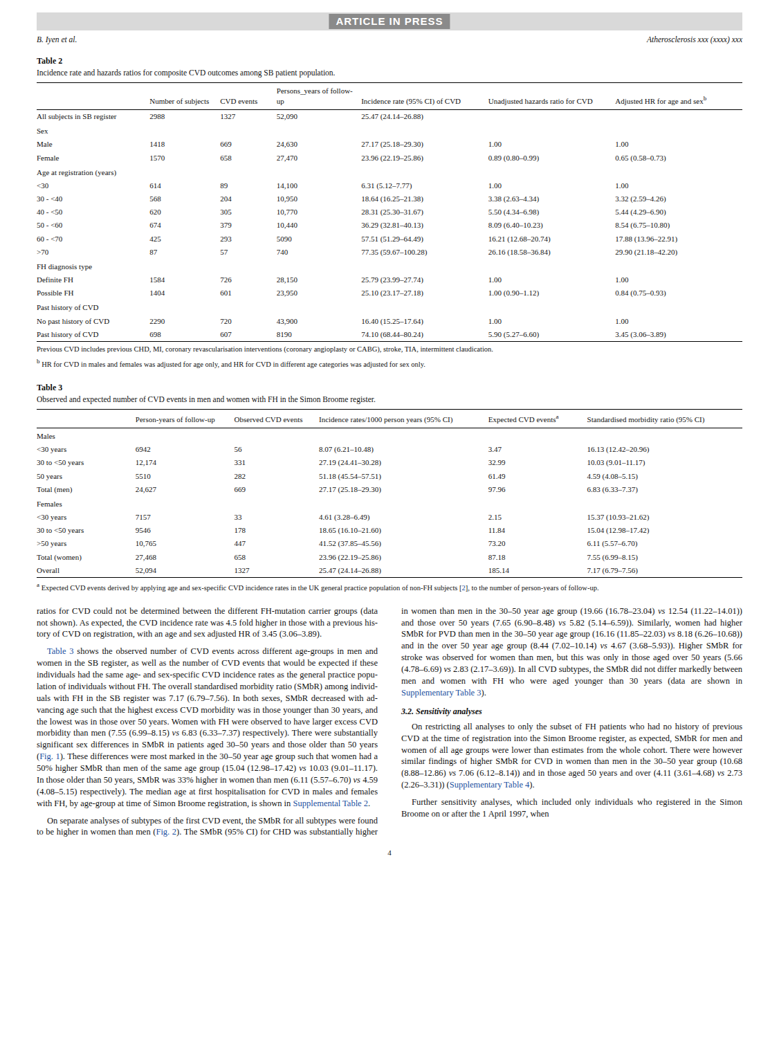ARTICLE IN PRESS
B. Iyen et al.
Atherosclerosis xxx (xxxx) xxx
Table 2
Incidence rate and hazards ratios for composite CVD outcomes among SB patient population.
| | Number of subjects | CVD events | Persons_years of follow-up | Incidence rate (95% CI) of CVD | Unadjusted hazards ratio for CVD | Adjusted HR for age and sex b |
| --- | --- | --- | --- | --- | --- | --- |
| All subjects in SB register | 2988 | 1327 | 52,090 | 25.47 (24.14–26.88) | | |
| Sex | | | | | | |
| Male | 1418 | 669 | 24,630 | 27.17 (25.18–29.30) | 1.00 | 1.00 |
| Female | 1570 | 658 | 27,470 | 23.96 (22.19–25.86) | 0.89 (0.80–0.99) | 0.65 (0.58–0.73) |
| Age at registration (years) | | | | | | |
| <30 | 614 | 89 | 14,100 | 6.31 (5.12–7.77) | 1.00 | 1.00 |
| 30 - <40 | 568 | 204 | 10,950 | 18.64 (16.25–21.38) | 3.38 (2.63–4.34) | 3.32 (2.59–4.26) |
| 40 - <50 | 620 | 305 | 10,770 | 28.31 (25.30–31.67) | 5.50 (4.34–6.98) | 5.44 (4.29–6.90) |
| 50 - <60 | 674 | 379 | 10,440 | 36.29 (32.81–40.13) | 8.09 (6.40–10.23) | 8.54 (6.75–10.80) |
| 60 - <70 | 425 | 293 | 5090 | 57.51 (51.29–64.49) | 16.21 (12.68–20.74) | 17.88 (13.96–22.91) |
| >70 | 87 | 57 | 740 | 77.35 (59.67–100.28) | 26.16 (18.58–36.84) | 29.90 (21.18–42.20) |
| FH diagnosis type | | | | | | |
| Definite FH | 1584 | 726 | 28,150 | 25.79 (23.99–27.74) | 1.00 | 1.00 |
| Possible FH | 1404 | 601 | 23,950 | 25.10 (23.17–27.18) | 1.00 (0.90–1.12) | 0.84 (0.75–0.93) |
| Past history of CVD | | | | | | |
| No past history of CVD | 2290 | 720 | 43,900 | 16.40 (15.25–17.64) | 1.00 | 1.00 |
| Past history of CVD | 698 | 607 | 8190 | 74.10 (68.44–80.24) | 5.90 (5.27–6.60) | 3.45 (3.06–3.89) |
Previous CVD includes previous CHD, MI, coronary revascularisation interventions (coronary angioplasty or CABG), stroke, TIA, intermittent claudication.
b HR for CVD in males and females was adjusted for age only, and HR for CVD in different age categories was adjusted for sex only.
Table 3
Observed and expected number of CVD events in men and women with FH in the Simon Broome register.
| | Person-years of follow-up | Observed CVD events | Incidence rates/1000 person years (95% CI) | Expected CVD events a | Standardised morbidity ratio (95% CI) |
| --- | --- | --- | --- | --- | --- |
| Males | | | | | |
| <30 years | 6942 | 56 | 8.07 (6.21–10.48) | 3.47 | 16.13 (12.42–20.96) |
| 30 to <50 years | 12,174 | 331 | 27.19 (24.41–30.28) | 32.99 | 10.03 (9.01–11.17) |
| 50 years | 5510 | 282 | 51.18 (45.54–57.51) | 61.49 | 4.59 (4.08–5.15) |
| Total (men) | 24,627 | 669 | 27.17 (25.18–29.30) | 97.96 | 6.83 (6.33–7.37) |
| Females | | | | | |
| <30 years | 7157 | 33 | 4.61 (3.28–6.49) | 2.15 | 15.37 (10.93–21.62) |
| 30 to <50 years | 9546 | 178 | 18.65 (16.10–21.60) | 11.84 | 15.04 (12.98–17.42) |
| >50 years | 10,765 | 447 | 41.52 (37.85–45.56) | 73.20 | 6.11 (5.57–6.70) |
| Total (women) | 27,468 | 658 | 23.96 (22.19–25.86) | 87.18 | 7.55 (6.99–8.15) |
| Overall | 52,094 | 1327 | 25.47 (24.14–26.88) | 185.14 | 7.17 (6.79–7.56) |
a Expected CVD events derived by applying age and sex-specific CVD incidence rates in the UK general practice population of non-FH subjects [2], to the number of person-years of follow-up.
ratios for CVD could not be determined between the different FH-mutation carrier groups (data not shown). As expected, the CVD incidence rate was 4.5 fold higher in those with a previous history of CVD on registration, with an age and sex adjusted HR of 3.45 (3.06–3.89).
Table 3 shows the observed number of CVD events across different age-groups in men and women in the SB register, as well as the number of CVD events that would be expected if these individuals had the same age- and sex-specific CVD incidence rates as the general practice population of individuals without FH. The overall standardised morbidity ratio (SMbR) among individuals with FH in the SB register was 7.17 (6.79–7.56). In both sexes, SMbR decreased with advancing age such that the highest excess CVD morbidity was in those younger than 30 years, and the lowest was in those over 50 years. Women with FH were observed to have larger excess CVD morbidity than men (7.55 (6.99–8.15) vs 6.83 (6.33–7.37) respectively). There were substantially significant sex differences in SMbR in patients aged 30–50 years and those older than 50 years (Fig. 1). These differences were most marked in the 30–50 year age group such that women had a 50% higher SMbR than men of the same age group (15.04 (12.98–17.42) vs 10.03 (9.01–11.17). In those older than 50 years, SMbR was 33% higher in women than men (6.11 (5.57–6.70) vs 4.59 (4.08–5.15) respectively). The median age at first hospitalisation for CVD in males and females with FH, by age-group at time of Simon Broome registration, is shown in Supplemental Table 2.
On separate analyses of subtypes of the first CVD event, the SMbR for all subtypes were found to be higher in women than men (Fig. 2). The SMbR (95% CI) for CHD was substantially higher in women than men in the 30–50 year age group (19.66 (16.78–23.04) vs 12.54 (11.22–14.01)) and those over 50 years (7.65 (6.90–8.48) vs 5.82 (5.14–6.59)). Similarly, women had higher SMbR for PVD than men in the 30–50 year age group (16.16 (11.85–22.03) vs 8.18 (6.26–10.68)) and in the over 50 year age group (8.44 (7.02–10.14) vs 4.67 (3.68–5.93)). Higher SMbR for stroke was observed for women than men, but this was only in those aged over 50 years (5.66 (4.78–6.69) vs 2.83 (2.17–3.69)). In all CVD subtypes, the SMbR did not differ markedly between men and women with FH who were aged younger than 30 years (data are shown in Supplementary Table 3).
3.2. Sensitivity analyses
On restricting all analyses to only the subset of FH patients who had no history of previous CVD at the time of registration into the Simon Broome register, as expected, SMbR for men and women of all age groups were lower than estimates from the whole cohort. There were however similar findings of higher SMbR for CVD in women than men in the 30–50 year group (10.68 (8.88–12.86) vs 7.06 (6.12–8.14)) and in those aged 50 years and over (4.11 (3.61–4.68) vs 2.73 (2.26–3.31)) (Supplementary Table 4).
Further sensitivity analyses, which included only individuals who registered in the Simon Broome on or after the 1 April 1997, when
4